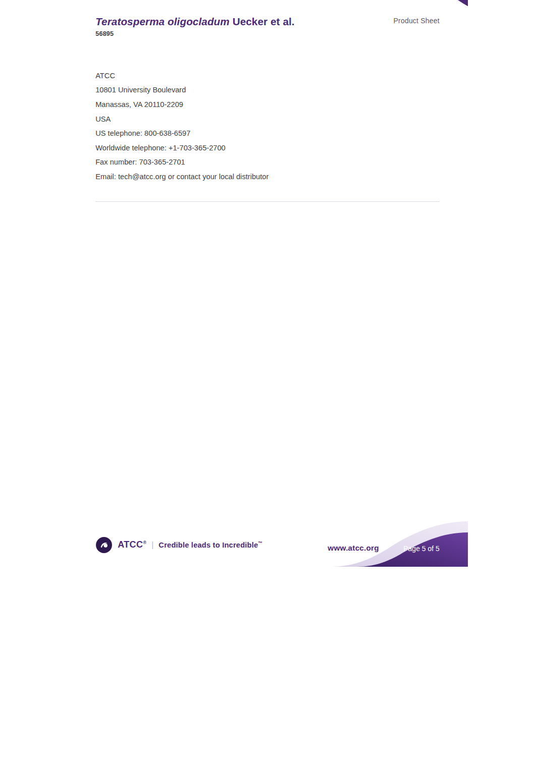Product Sheet
Teratosperma oligocladum Uecker et al.
56895
ATCC
10801 University Boulevard
Manassas, VA 20110-2209
USA
US telephone: 800-638-6597
Worldwide telephone: +1-703-365-2700
Fax number: 703-365-2701
Email: tech@atcc.org or contact your local distributor
ATCC® | Credible leads to Incredible™
www.atcc.org
Page 5 of 5